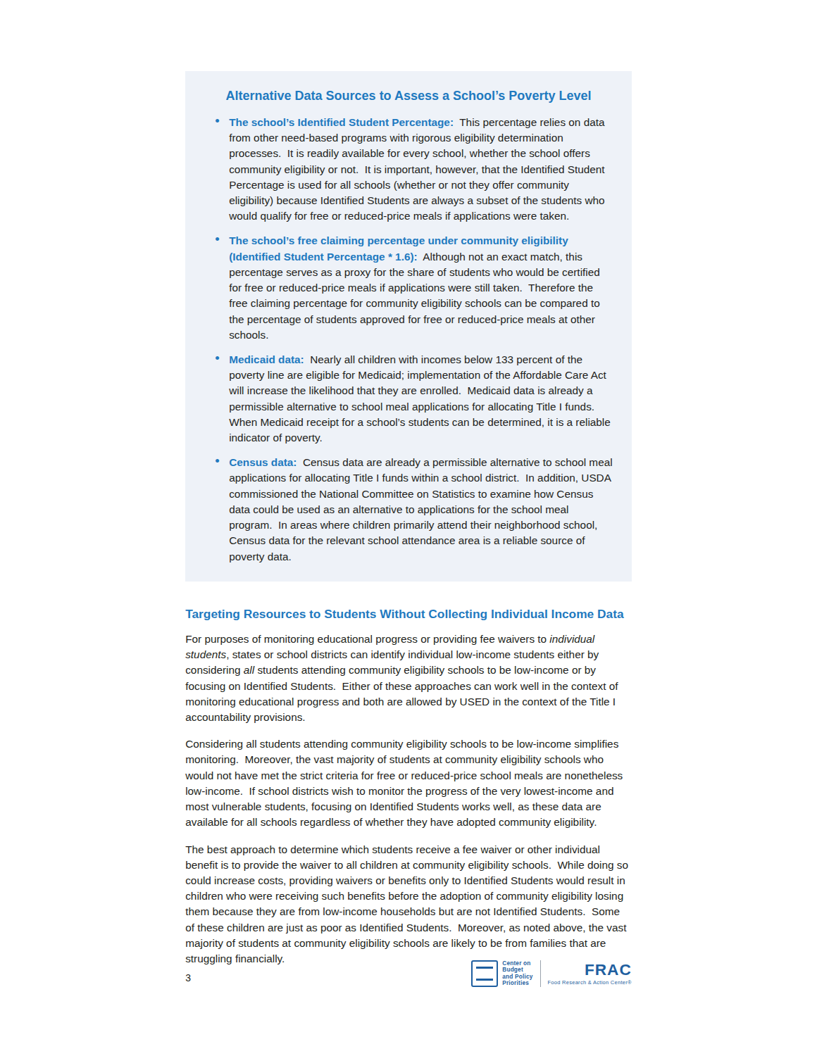Alternative Data Sources to Assess a School’s Poverty Level
The school’s Identified Student Percentage: This percentage relies on data from other need-based programs with rigorous eligibility determination processes. It is readily available for every school, whether the school offers community eligibility or not. It is important, however, that the Identified Student Percentage is used for all schools (whether or not they offer community eligibility) because Identified Students are always a subset of the students who would qualify for free or reduced-price meals if applications were taken.
The school’s free claiming percentage under community eligibility (Identified Student Percentage * 1.6): Although not an exact match, this percentage serves as a proxy for the share of students who would be certified for free or reduced-price meals if applications were still taken. Therefore the free claiming percentage for community eligibility schools can be compared to the percentage of students approved for free or reduced-price meals at other schools.
Medicaid data: Nearly all children with incomes below 133 percent of the poverty line are eligible for Medicaid; implementation of the Affordable Care Act will increase the likelihood that they are enrolled. Medicaid data is already a permissible alternative to school meal applications for allocating Title I funds. When Medicaid receipt for a school’s students can be determined, it is a reliable indicator of poverty.
Census data: Census data are already a permissible alternative to school meal applications for allocating Title I funds within a school district. In addition, USDA commissioned the National Committee on Statistics to examine how Census data could be used as an alternative to applications for the school meal program. In areas where children primarily attend their neighborhood school, Census data for the relevant school attendance area is a reliable source of poverty data.
Targeting Resources to Students Without Collecting Individual Income Data
For purposes of monitoring educational progress or providing fee waivers to individual students, states or school districts can identify individual low-income students either by considering all students attending community eligibility schools to be low-income or by focusing on Identified Students. Either of these approaches can work well in the context of monitoring educational progress and both are allowed by USED in the context of the Title I accountability provisions.
Considering all students attending community eligibility schools to be low-income simplifies monitoring. Moreover, the vast majority of students at community eligibility schools who would not have met the strict criteria for free or reduced-price school meals are nonetheless low-income. If school districts wish to monitor the progress of the very lowest-income and most vulnerable students, focusing on Identified Students works well, as these data are available for all schools regardless of whether they have adopted community eligibility.
The best approach to determine which students receive a fee waiver or other individual benefit is to provide the waiver to all children at community eligibility schools. While doing so could increase costs, providing waivers or benefits only to Identified Students would result in children who were receiving such benefits before the adoption of community eligibility losing them because they are from low-income households but are not Identified Students. Some of these children are just as poor as Identified Students. Moreover, as noted above, the vast majority of students at community eligibility schools are likely to be from families that are struggling financially.
3
Center on
Budget
and Policy
Priorities
FRAC
Food Research & Action Center®